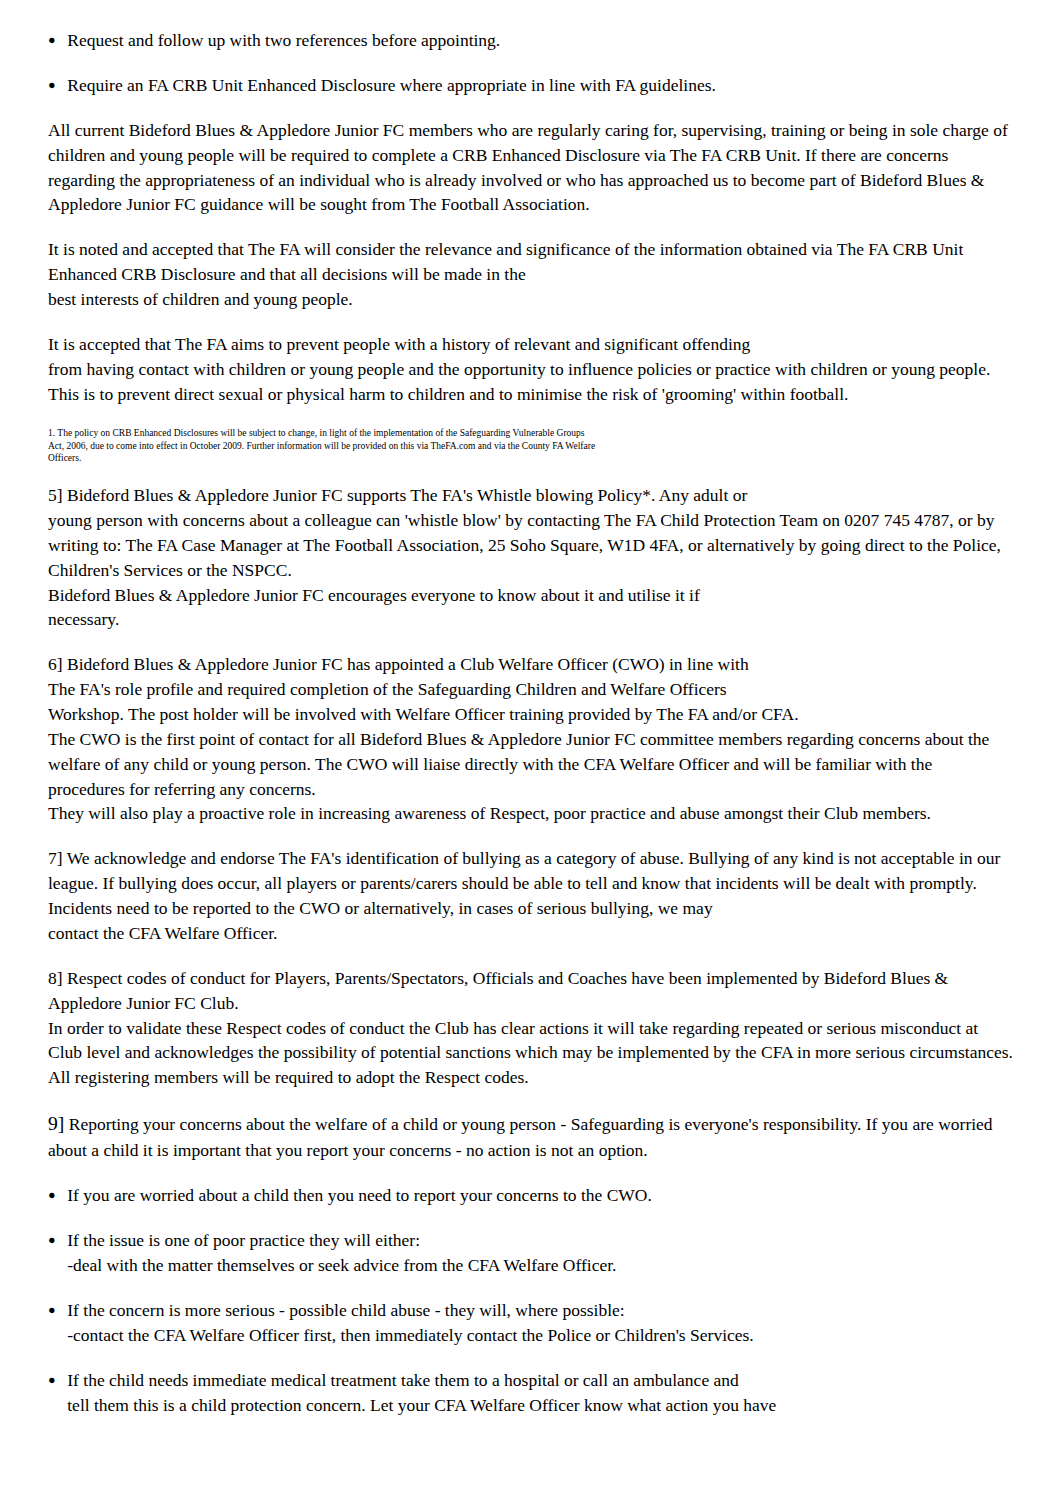Request and follow up with two references before appointing.
Require an FA CRB Unit Enhanced Disclosure where appropriate in line with FA guidelines.
All current Bideford Blues & Appledore Junior FC members who are regularly caring for, supervising, training or being in sole charge of children and young people will be required to complete a CRB Enhanced Disclosure via The FA CRB Unit. If there are concerns regarding the appropriateness of an individual who is already involved or who has approached us to become part of Bideford Blues & Appledore Junior FC guidance will be sought from The Football Association.
It is noted and accepted that The FA will consider the relevance and significance of the information obtained via The FA CRB Unit Enhanced CRB Disclosure and that all decisions will be made in the
best interests of children and young people.
It is accepted that The FA aims to prevent people with a history of relevant and significant offending
from having contact with children or young people and the opportunity to influence policies or practice with children or young people. This is to prevent direct sexual or physical harm to children and to minimise the risk of 'grooming' within football.
1. The policy on CRB Enhanced Disclosures will be subject to change, in light of the implementation of the Safeguarding Vulnerable Groups
Act, 2006, due to come into effect in October 2009. Further information will be provided on this via TheFA.com and via the County FA Welfare
Officers.
5] Bideford Blues & Appledore Junior FC supports The FA's Whistle blowing Policy*. Any adult or
young person with concerns about a colleague can 'whistle blow' by contacting The FA Child Protection Team on 0207 745 4787, or by writing to: The FA Case Manager at The Football Association, 25 Soho Square, W1D 4FA, or alternatively by going direct to the Police, Children's Services or the NSPCC.
Bideford Blues & Appledore Junior FC encourages everyone to know about it and utilise it if
necessary.
6] Bideford Blues & Appledore Junior FC has appointed a Club Welfare Officer (CWO) in line with
The FA's role profile and required completion of the Safeguarding Children and Welfare Officers
Workshop. The post holder will be involved with Welfare Officer training provided by The FA and/or CFA.
The CWO is the first point of contact for all Bideford Blues & Appledore Junior FC committee members regarding concerns about the welfare of any child or young person. The CWO will liaise directly with the CFA Welfare Officer and will be familiar with the procedures for referring any concerns.
They will also play a proactive role in increasing awareness of Respect, poor practice and abuse amongst their Club members.
7] We acknowledge and endorse The FA's identification of bullying as a category of abuse. Bullying of any kind is not acceptable in our league. If bullying does occur, all players or parents/carers should be able to tell and know that incidents will be dealt with promptly.
Incidents need to be reported to the CWO or alternatively, in cases of serious bullying, we may
contact the CFA Welfare Officer.
8] Respect codes of conduct for Players, Parents/Spectators, Officials and Coaches have been implemented by Bideford Blues & Appledore Junior FC Club.
In order to validate these Respect codes of conduct the Club has clear actions it will take regarding repeated or serious misconduct at Club level and acknowledges the possibility of potential sanctions which may be implemented by the CFA in more serious circumstances.
All registering members will be required to adopt the Respect codes.
9] Reporting your concerns about the welfare of a child or young person - Safeguarding is everyone's responsibility. If you are worried about a child it is important that you report your concerns - no action is not an option.
If you are worried about a child then you need to report your concerns to the CWO.
If the issue is one of poor practice they will either:
-deal with the matter themselves or seek advice from the CFA Welfare Officer.
If the concern is more serious - possible child abuse - they will, where possible:
-contact the CFA Welfare Officer first, then immediately contact the Police or Children's Services.
If the child needs immediate medical treatment take them to a hospital or call an ambulance and
tell them this is a child protection concern. Let your CFA Welfare Officer know what action you have